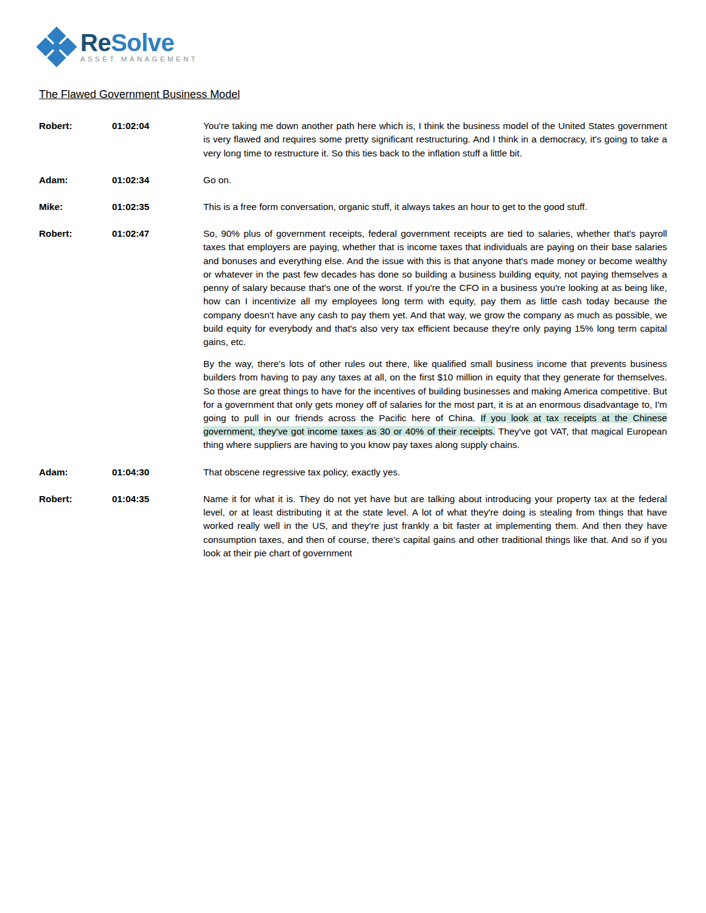ReSolve
ASSET MANAGEMENT
The Flawed Government Business Model
| Robert: | 01:02:04 | You're taking me down another path here which is, I think the business model of the United States government is very flawed and requires some pretty significant restructuring. And I think in a democracy, it's going to take a very long time to restructure it. So this ties back to the inflation stuff a little bit. |
| Adam: | 01:02:34 | Go on. |
| Mike: | 01:02:35 | This is a free form conversation, organic stuff, it always takes an hour to get to the good stuff. |
| Robert: | 01:02:47 | So, 90% plus of government receipts, federal government receipts are tied to salaries, whether that's payroll taxes that employers are paying, whether that is income taxes that individuals are paying on their base salaries and bonuses and everything else. And the issue with this is that anyone that's made money or become wealthy or whatever in the past few decades has done so building a business building equity, not paying themselves a penny of salary because that's one of the worst. If you're the CFO in a business you're looking at as being like, how can I incentivize all my employees long term with equity, pay them as little cash today because the company doesn't have any cash to pay them yet. And that way, we grow the company as much as possible, we build equity for everybody and that's also very tax efficient because they're only paying 15% long term capital gains, etc. By the way, there's lots of other rules out there, like qualified small business income that prevents business builders from having to pay any taxes at all, on the first $10 million in equity that they generate for themselves. So those are great things to have for the incentives of building businesses and making America competitive. But for a government that only gets money off of salaries for the most part, it is at an enormous disadvantage to, I'm going to pull in our friends across the Pacific here of China. If you look at tax receipts at the Chinese government, they've got income taxes as 30 or 40% of their receipts. They've got VAT, that magical European thing where suppliers are having to you know pay taxes along supply chains. |
| Adam: | 01:04:30 | That obscene regressive tax policy, exactly yes. |
| Robert: | 01:04:35 | Name it for what it is. They do not yet have but are talking about introducing your property tax at the federal level, or at least distributing it at the state level. A lot of what they're doing is stealing from things that have worked really well in the US, and they're just frankly a bit faster at implementing them. And then they have consumption taxes, and then of course, there's capital gains and other traditional things like that. And so if you look at their pie chart of government |